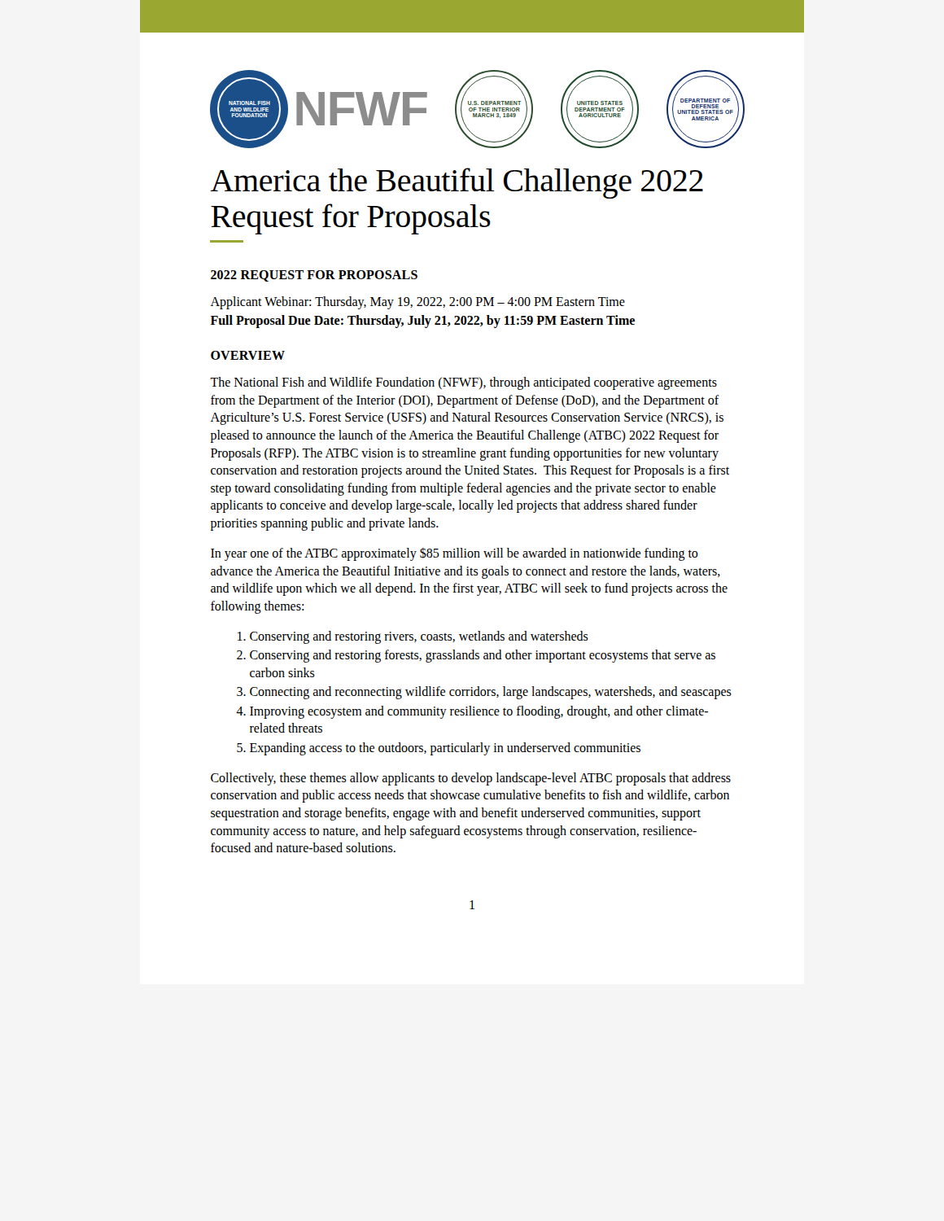NATIONAL FISH AND WILDLIFE FOUNDATION
NFWF
U.S. DEPARTMENT OF THE INTERIOR
MARCH 3, 1849
UNITED STATES DEPARTMENT OF AGRICULTURE
DEPARTMENT OF DEFENSE
UNITED STATES OF AMERICA
America the Beautiful Challenge 2022
Request for Proposals
2022 REQUEST FOR PROPOSALS
Applicant Webinar: Thursday, May 19, 2022, 2:00 PM – 4:00 PM Eastern Time
Full Proposal Due Date: Thursday, July 21, 2022, by 11:59 PM Eastern Time
OVERVIEW
The National Fish and Wildlife Foundation (NFWF), through anticipated cooperative agreements from the Department of the Interior (DOI), Department of Defense (DoD), and the Department of Agriculture’s U.S. Forest Service (USFS) and Natural Resources Conservation Service (NRCS), is pleased to announce the launch of the America the Beautiful Challenge (ATBC) 2022 Request for Proposals (RFP). The ATBC vision is to streamline grant funding opportunities for new voluntary conservation and restoration projects around the United States. This Request for Proposals is a first step toward consolidating funding from multiple federal agencies and the private sector to enable applicants to conceive and develop large-scale, locally led projects that address shared funder priorities spanning public and private lands.
In year one of the ATBC approximately $85 million will be awarded in nationwide funding to advance the America the Beautiful Initiative and its goals to connect and restore the lands, waters, and wildlife upon which we all depend. In the first year, ATBC will seek to fund projects across the following themes:
Conserving and restoring rivers, coasts, wetlands and watersheds
Conserving and restoring forests, grasslands and other important ecosystems that serve as carbon sinks
Connecting and reconnecting wildlife corridors, large landscapes, watersheds, and seascapes
Improving ecosystem and community resilience to flooding, drought, and other climate-related threats
Expanding access to the outdoors, particularly in underserved communities
Collectively, these themes allow applicants to develop landscape-level ATBC proposals that address conservation and public access needs that showcase cumulative benefits to fish and wildlife, carbon sequestration and storage benefits, engage with and benefit underserved communities, support community access to nature, and help safeguard ecosystems through conservation, resilience-focused and nature-based solutions.
1